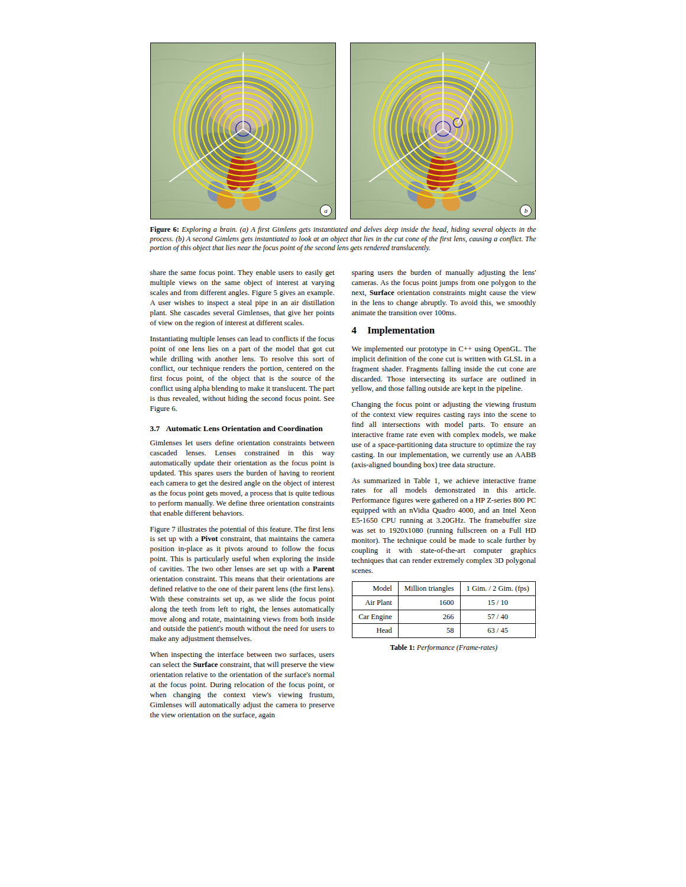a
b
Figure 6: Exploring a brain. (a) A first Gimlens gets instantiated and delves deep inside the head, hiding several objects in the process. (b) A second Gimlens gets instantiated to look at an object that lies in the cut cone of the first lens, causing a conflict. The portion of this object that lies near the focus point of the second lens gets rendered translucently.
share the same focus point. They enable users to easily get multiple views on the same object of interest at varying scales and from different angles. Figure 5 gives an example. A user wishes to inspect a steal pipe in an air distillation plant. She cascades several Gimlenses, that give her points of view on the region of interest at different scales.
Instantiating multiple lenses can lead to conflicts if the focus point of one lens lies on a part of the model that got cut while drilling with another lens. To resolve this sort of conflict, our technique renders the portion, centered on the first focus point, of the object that is the source of the conflict using alpha blending to make it translucent. The part is thus revealed, without hiding the second focus point. See Figure 6.
3.7 Automatic Lens Orientation and Coordination
Gimlenses let users define orientation constraints between cascaded lenses. Lenses constrained in this way automatically update their orientation as the focus point is updated. This spares users the burden of having to reorient each camera to get the desired angle on the object of interest as the focus point gets moved, a process that is quite tedious to perform manually. We define three orientation constraints that enable different behaviors.
Figure 7 illustrates the potential of this feature. The first lens is set up with a Pivot constraint, that maintains the camera position in-place as it pivots around to follow the focus point. This is particularly useful when exploring the inside of cavities. The two other lenses are set up with a Parent orientation constraint. This means that their orientations are defined relative to the one of their parent lens (the first lens). With these constraints set up, as we slide the focus point along the teeth from left to right, the lenses automatically move along and rotate, maintaining views from both inside and outside the patient's mouth without the need for users to make any adjustment themselves.
When inspecting the interface between two surfaces, users can select the Surface constraint, that will preserve the view orientation relative to the orientation of the surface's normal at the focus point. During relocation of the focus point, or when changing the context view's viewing frustum, Gimlenses will automatically adjust the camera to preserve the view orientation on the surface, again
sparing users the burden of manually adjusting the lens' cameras. As the focus point jumps from one polygon to the next, Surface orientation constraints might cause the view in the lens to change abruptly. To avoid this, we smoothly animate the transition over 100ms.
4 Implementation
We implemented our prototype in C++ using OpenGL. The implicit definition of the cone cut is written with GLSL in a fragment shader. Fragments falling inside the cut cone are discarded. Those intersecting its surface are outlined in yellow, and those falling outside are kept in the pipeline.
Changing the focus point or adjusting the viewing frustum of the context view requires casting rays into the scene to find all intersections with model parts. To ensure an interactive frame rate even with complex models, we make use of a space-partitioning data structure to optimize the ray casting. In our implementation, we currently use an AABB (axis-aligned bounding box) tree data structure.
As summarized in Table 1, we achieve interactive frame rates for all models demonstrated in this article. Performance figures were gathered on a HP Z-series 800 PC equipped with an nVidia Quadro 4000, and an Intel Xeon E5-1650 CPU running at 3.20GHz. The framebuffer size was set to 1920x1080 (running fullscreen on a Full HD monitor). The technique could be made to scale further by coupling it with state-of-the-art computer graphics techniques that can render extremely complex 3D polygonal scenes.
| Model | Million triangles | 1 Gim. / 2 Gim. (fps) |
| --- | --- | --- |
| Air Plant | 1600 | 15 / 10 |
| Car Engine | 266 | 57 / 40 |
| Head | 58 | 63 / 45 |
Table 1: Performance (Frame-rates)